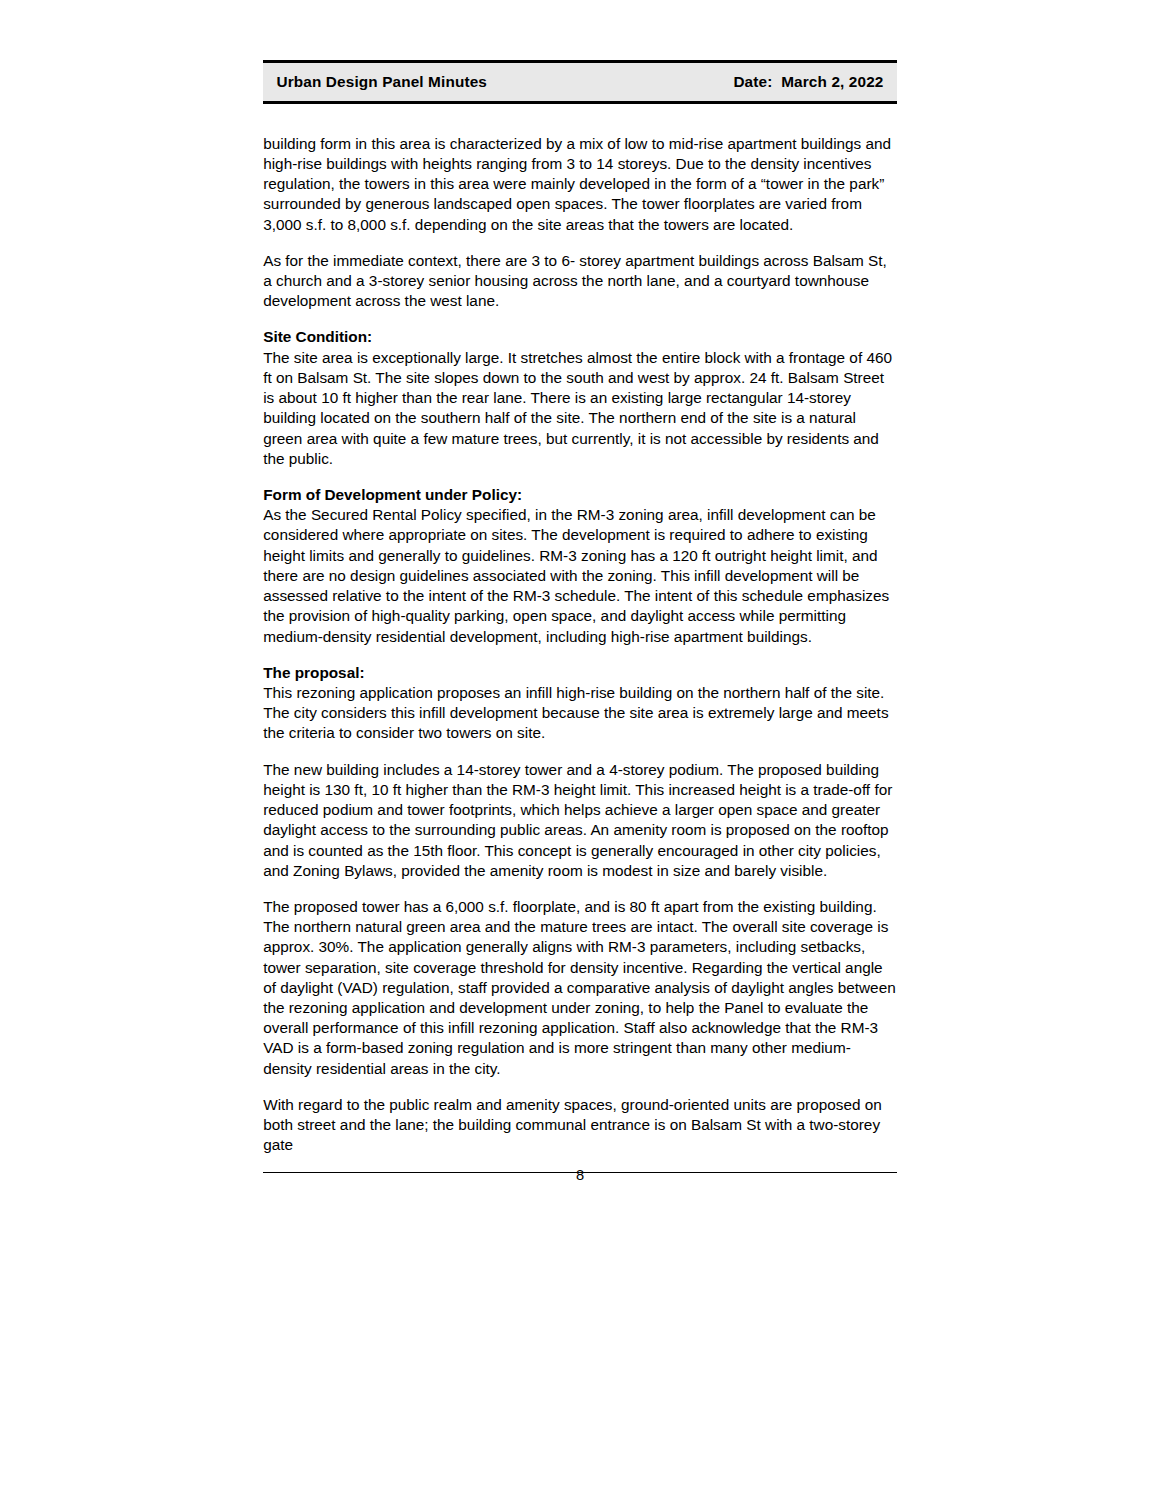Urban Design Panel Minutes Date: March 2, 2022
building form in this area is characterized by a mix of low to mid-rise apartment buildings and high-rise buildings with heights ranging from 3 to 14 storeys. Due to the density incentives regulation, the towers in this area were mainly developed in the form of a “tower in the park” surrounded by generous landscaped open spaces. The tower floorplates are varied from 3,000 s.f. to 8,000 s.f. depending on the site areas that the towers are located.
As for the immediate context, there are 3 to 6- storey apartment buildings across Balsam St, a church and a 3-storey senior housing across the north lane, and a courtyard townhouse development across the west lane.
Site Condition:
The site area is exceptionally large. It stretches almost the entire block with a frontage of 460 ft on Balsam St. The site slopes down to the south and west by approx. 24 ft. Balsam Street is about 10 ft higher than the rear lane. There is an existing large rectangular 14-storey building located on the southern half of the site. The northern end of the site is a natural green area with quite a few mature trees, but currently, it is not accessible by residents and the public.
Form of Development under Policy:
As the Secured Rental Policy specified, in the RM-3 zoning area, infill development can be considered where appropriate on sites. The development is required to adhere to existing height limits and generally to guidelines. RM-3 zoning has a 120 ft outright height limit, and there are no design guidelines associated with the zoning. This infill development will be assessed relative to the intent of the RM-3 schedule. The intent of this schedule emphasizes the provision of high-quality parking, open space, and daylight access while permitting medium-density residential development, including high-rise apartment buildings.
The proposal:
This rezoning application proposes an infill high-rise building on the northern half of the site. The city considers this infill development because the site area is extremely large and meets the criteria to consider two towers on site.
The new building includes a 14-storey tower and a 4-storey podium. The proposed building height is 130 ft, 10 ft higher than the RM-3 height limit. This increased height is a trade-off for reduced podium and tower footprints, which helps achieve a larger open space and greater daylight access to the surrounding public areas. An amenity room is proposed on the rooftop and is counted as the 15th floor. This concept is generally encouraged in other city policies, and Zoning Bylaws, provided the amenity room is modest in size and barely visible.
The proposed tower has a 6,000 s.f. floorplate, and is 80 ft apart from the existing building. The northern natural green area and the mature trees are intact. The overall site coverage is approx. 30%. The application generally aligns with RM-3 parameters, including setbacks, tower separation, site coverage threshold for density incentive. Regarding the vertical angle of daylight (VAD) regulation, staff provided a comparative analysis of daylight angles between the rezoning application and development under zoning, to help the Panel to evaluate the overall performance of this infill rezoning application. Staff also acknowledge that the RM-3 VAD is a form-based zoning regulation and is more stringent than many other medium-density residential areas in the city.
With regard to the public realm and amenity spaces, ground-oriented units are proposed on both street and the lane; the building communal entrance is on Balsam St with a two-storey gate
8